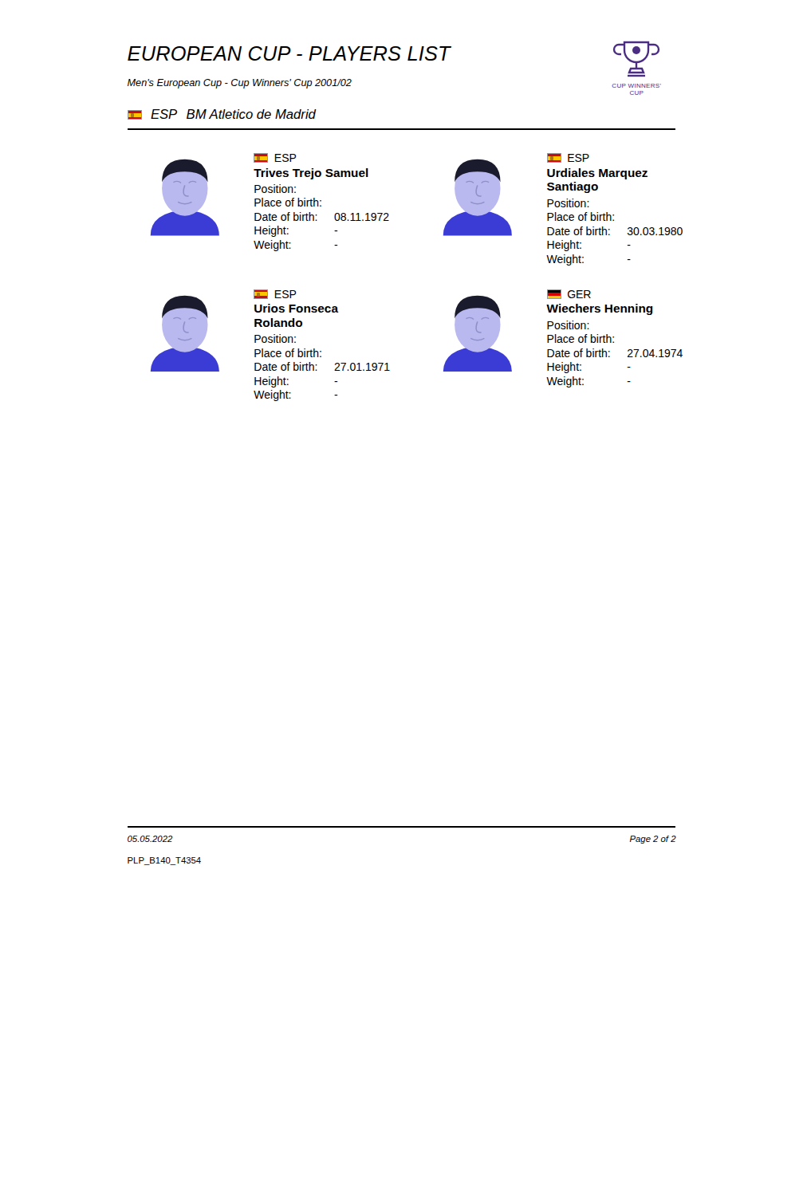CUP WINNERS'
CUP
EUROPEAN CUP - PLAYERS LIST
Men's European Cup - Cup Winners' Cup 2001/02
ESP BM Atletico de Madrid
ESP
Trives Trejo Samuel
| Position: | |
| Place of birth: | |
| Date of birth: | 08.11.1972 |
| Height: | - |
| Weight: | - |
ESP
Urdiales Marquez Santiago
| Position: | |
| Place of birth: | |
| Date of birth: | 30.03.1980 |
| Height: | - |
| Weight: | - |
ESP
Urios Fonseca Rolando
| Position: | |
| Place of birth: | |
| Date of birth: | 27.01.1971 |
| Height: | - |
| Weight: | - |
GER
Wiechers Henning
| Position: | |
| Place of birth: | |
| Date of birth: | 27.04.1974 |
| Height: | - |
| Weight: | - |
05.05.2022 Page 2 of 2
PLP_B140_T4354